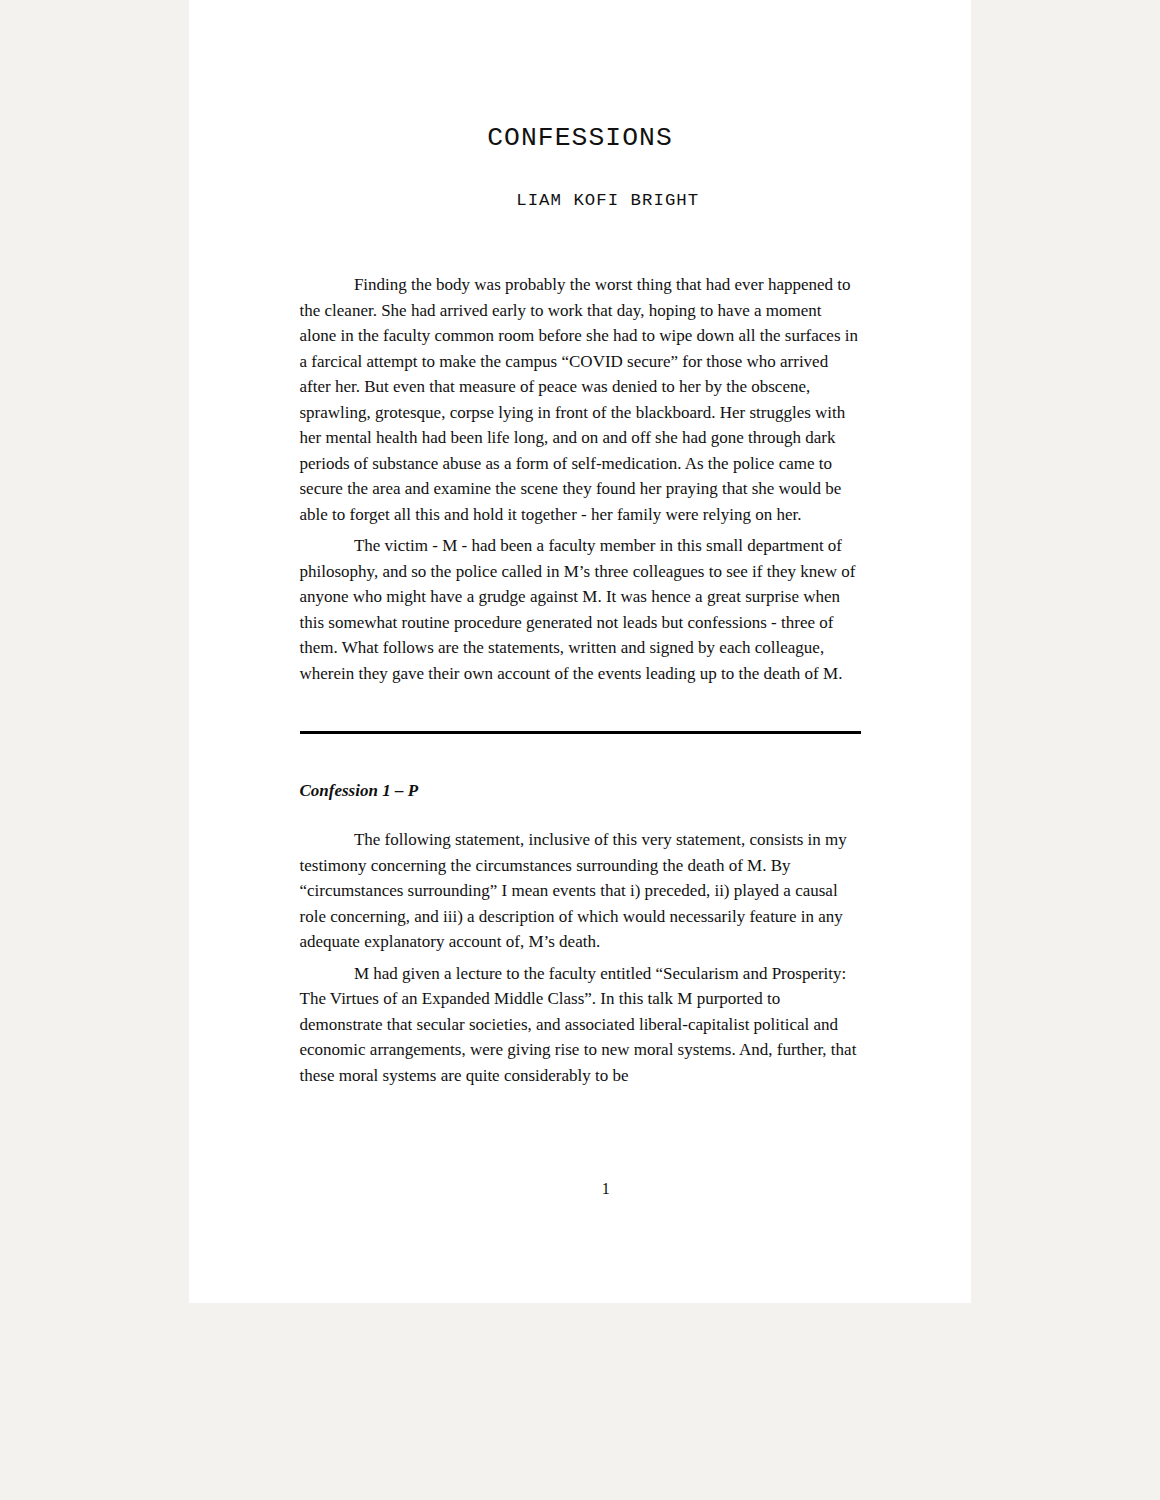CONFESSIONS
LIAM KOFI BRIGHT
Finding the body was probably the worst thing that had ever happened to the cleaner. She had arrived early to work that day, hoping to have a moment alone in the faculty common room before she had to wipe down all the surfaces in a farcical attempt to make the campus “COVID secure” for those who arrived after her. But even that measure of peace was denied to her by the obscene, sprawling, grotesque, corpse lying in front of the blackboard. Her struggles with her mental health had been life long, and on and off she had gone through dark periods of substance abuse as a form of self-medication. As the police came to secure the area and examine the scene they found her praying that she would be able to forget all this and hold it together - her family were relying on her.
The victim - M - had been a faculty member in this small department of philosophy, and so the police called in M’s three colleagues to see if they knew of anyone who might have a grudge against M. It was hence a great surprise when this somewhat routine procedure generated not leads but confessions - three of them. What follows are the statements, written and signed by each colleague, wherein they gave their own account of the events leading up to the death of M.
Confession 1 – P
The following statement, inclusive of this very statement, consists in my testimony concerning the circumstances surrounding the death of M. By “circumstances surrounding” I mean events that i) preceded, ii) played a causal role concerning, and iii) a description of which would necessarily feature in any adequate explanatory account of, M’s death.
M had given a lecture to the faculty entitled “Secularism and Prosperity: The Virtues of an Expanded Middle Class”. In this talk M purported to demonstrate that secular societies, and associated liberal-capitalist political and economic arrangements, were giving rise to new moral systems. And, further, that these moral systems are quite considerably to be
1